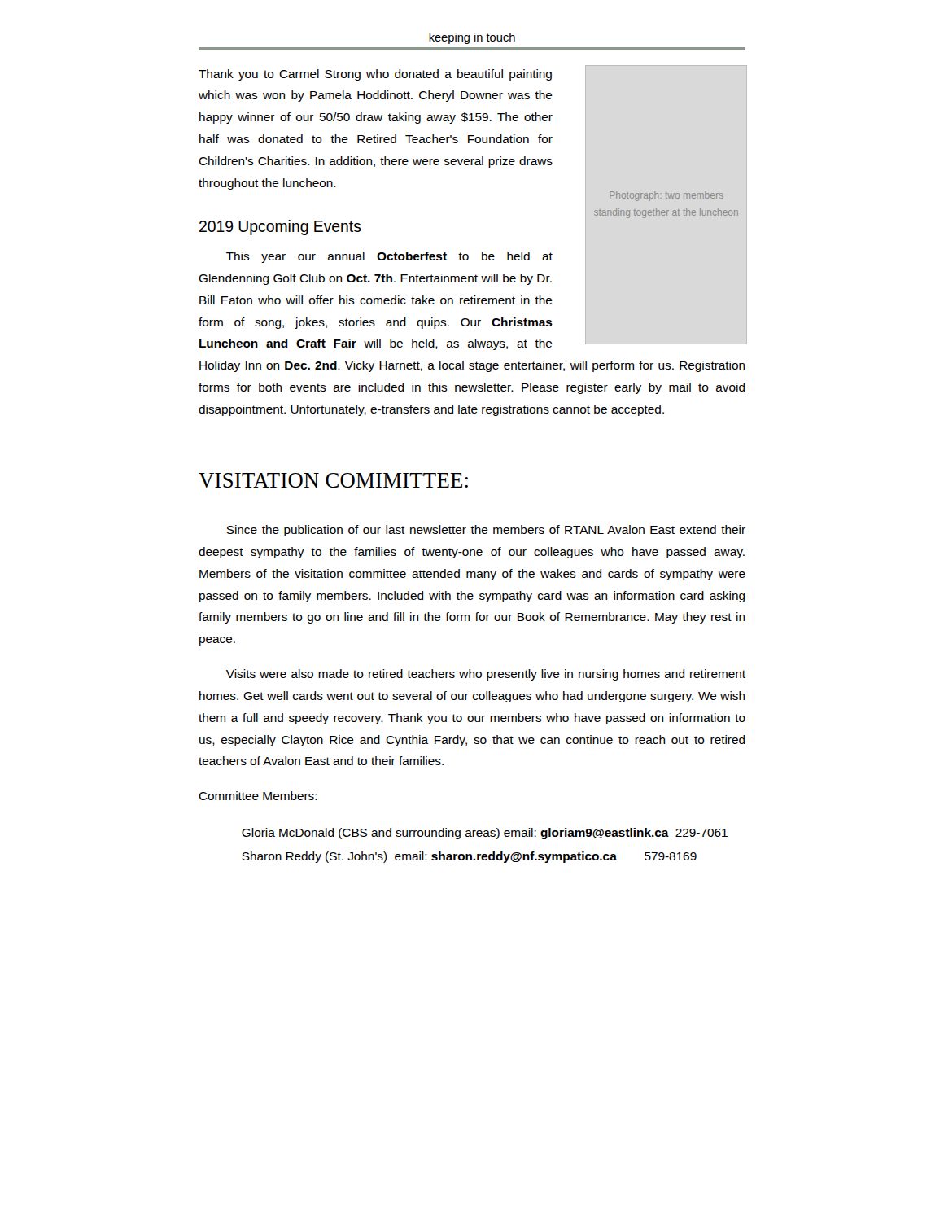keeping in touch
Photograph: two members standing together at the luncheon
Thank you to Carmel Strong who donated a beautiful painting which was won by Pamela Hoddinott. Cheryl Downer was the happy winner of our 50/50 draw taking away $159. The other half was donated to the Retired Teacher's Foundation for Children's Charities. In addition, there were several prize draws throughout the luncheon.
2019 Upcoming Events
This year our annual Octoberfest to be held at Glendenning Golf Club on Oct. 7th. Entertainment will be by Dr. Bill Eaton who will offer his comedic take on retirement in the form of song, jokes, stories and quips. Our Christmas Luncheon and Craft Fair will be held, as always, at the Holiday Inn on Dec. 2nd. Vicky Harnett, a local stage entertainer, will perform for us. Registration forms for both events are included in this newsletter. Please register early by mail to avoid disappointment. Unfortunately, e-transfers and late registrations cannot be accepted.
VISITATION COMIMITTEE:
Since the publication of our last newsletter the members of RTANL Avalon East extend their deepest sympathy to the families of twenty-one of our colleagues who have passed away. Members of the visitation committee attended many of the wakes and cards of sympathy were passed on to family members. Included with the sympathy card was an information card asking family members to go on line and fill in the form for our Book of Remembrance. May they rest in peace.
Visits were also made to retired teachers who presently live in nursing homes and retirement homes. Get well cards went out to several of our colleagues who had undergone surgery. We wish them a full and speedy recovery. Thank you to our members who have passed on information to us, especially Clayton Rice and Cynthia Fardy, so that we can continue to reach out to retired teachers of Avalon East and to their families.
Committee Members:
Gloria McDonald (CBS and surrounding areas) email: gloriam9@eastlink.ca 229-7061
Sharon Reddy (St. John's) email: sharon.reddy@nf.sympatico.ca 579-8169